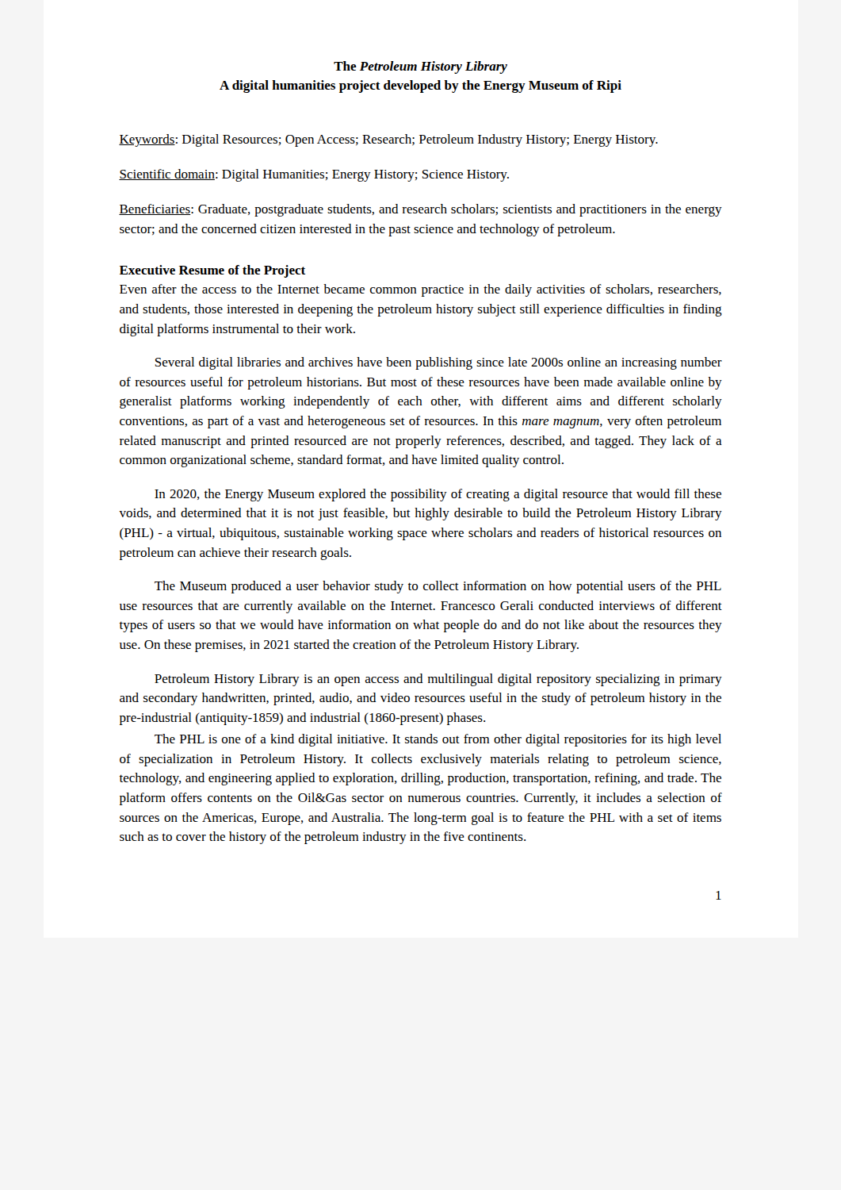The Petroleum History Library
A digital humanities project developed by the Energy Museum of Ripi
Keywords: Digital Resources; Open Access; Research; Petroleum Industry History; Energy History.
Scientific domain: Digital Humanities; Energy History; Science History.
Beneficiaries: Graduate, postgraduate students, and research scholars; scientists and practitioners in the energy sector; and the concerned citizen interested in the past science and technology of petroleum.
Executive Resume of the Project
Even after the access to the Internet became common practice in the daily activities of scholars, researchers, and students, those interested in deepening the petroleum history subject still experience difficulties in finding digital platforms instrumental to their work.
Several digital libraries and archives have been publishing since late 2000s online an increasing number of resources useful for petroleum historians. But most of these resources have been made available online by generalist platforms working independently of each other, with different aims and different scholarly conventions, as part of a vast and heterogeneous set of resources. In this mare magnum, very often petroleum related manuscript and printed resourced are not properly references, described, and tagged. They lack of a common organizational scheme, standard format, and have limited quality control.
In 2020, the Energy Museum explored the possibility of creating a digital resource that would fill these voids, and determined that it is not just feasible, but highly desirable to build the Petroleum History Library (PHL) - a virtual, ubiquitous, sustainable working space where scholars and readers of historical resources on petroleum can achieve their research goals.
The Museum produced a user behavior study to collect information on how potential users of the PHL use resources that are currently available on the Internet. Francesco Gerali conducted interviews of different types of users so that we would have information on what people do and do not like about the resources they use. On these premises, in 2021 started the creation of the Petroleum History Library.
Petroleum History Library is an open access and multilingual digital repository specializing in primary and secondary handwritten, printed, audio, and video resources useful in the study of petroleum history in the pre-industrial (antiquity-1859) and industrial (1860-present) phases.
The PHL is one of a kind digital initiative. It stands out from other digital repositories for its high level of specialization in Petroleum History. It collects exclusively materials relating to petroleum science, technology, and engineering applied to exploration, drilling, production, transportation, refining, and trade. The platform offers contents on the Oil&Gas sector on numerous countries. Currently, it includes a selection of sources on the Americas, Europe, and Australia. The long-term goal is to feature the PHL with a set of items such as to cover the history of the petroleum industry in the five continents.
1